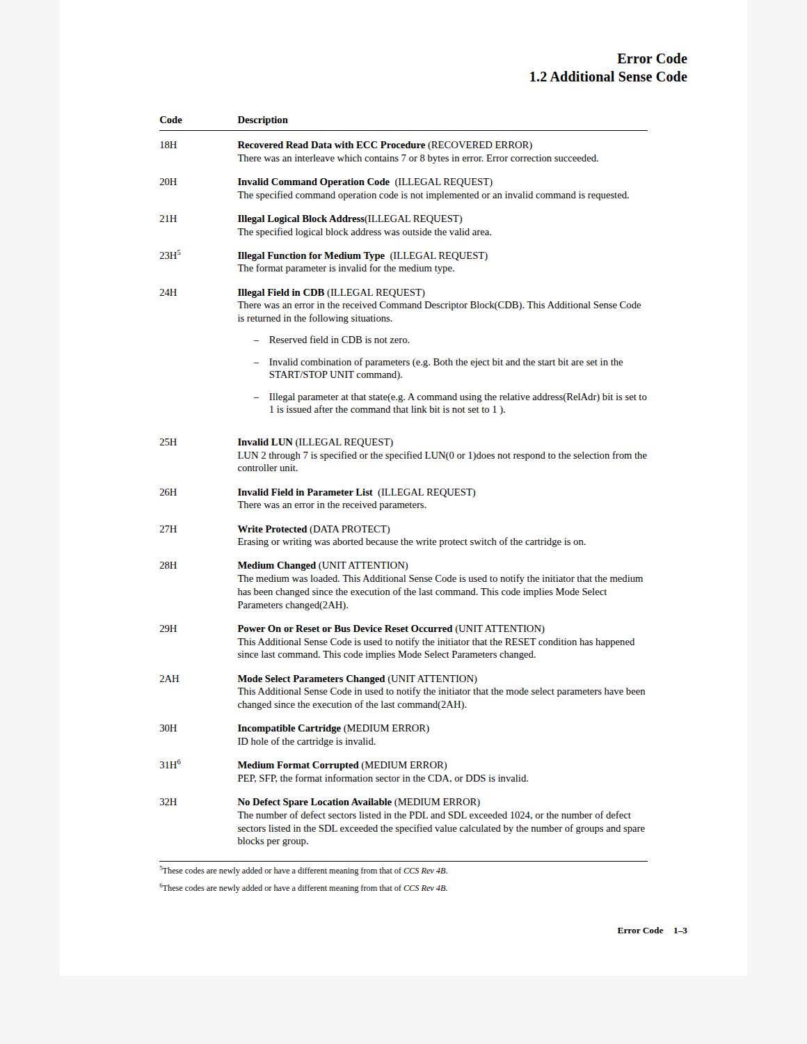Error Code
1.2 Additional Sense Code
| Code | Description |
| --- | --- |
| 18H | Recovered Read Data with ECC Procedure (RECOVERED ERROR) There was an interleave which contains 7 or 8 bytes in error. Error correction succeeded. |
| 20H | Invalid Command Operation Code (ILLEGAL REQUEST) The specified command operation code is not implemented or an invalid command is requested. |
| 21H | Illegal Logical Block Address (ILLEGAL REQUEST) The specified logical block address was outside the valid area. |
| 23H 5 | Illegal Function for Medium Type (ILLEGAL REQUEST) The format parameter is invalid for the medium type. |
| 24H | Illegal Field in CDB (ILLEGAL REQUEST) There was an error in the received Command Descriptor Block(CDB). This Additional Sense Code is returned in the following situations. Reserved field in CDB is not zero. Invalid combination of parameters (e.g. Both the eject bit and the start bit are set in the START/STOP UNIT command). Illegal parameter at that state(e.g. A command using the relative address(RelAdr) bit is set to 1 is issued after the command that link bit is not set to 1 ). |
| 25H | Invalid LUN (ILLEGAL REQUEST) LUN 2 through 7 is specified or the specified LUN(0 or 1)does not respond to the selection from the controller unit. |
| 26H | Invalid Field in Parameter List (ILLEGAL REQUEST) There was an error in the received parameters. |
| 27H | Write Protected (DATA PROTECT) Erasing or writing was aborted because the write protect switch of the cartridge is on. |
| 28H | Medium Changed (UNIT ATTENTION) The medium was loaded. This Additional Sense Code is used to notify the initiator that the medium has been changed since the execution of the last command. This code implies Mode Select Parameters changed(2AH). |
| 29H | Power On or Reset or Bus Device Reset Occurred (UNIT ATTENTION) This Additional Sense Code is used to notify the initiator that the RESET condition has happened since last command. This code implies Mode Select Parameters changed. |
| 2AH | Mode Select Parameters Changed (UNIT ATTENTION) This Additional Sense Code in used to notify the initiator that the mode select parameters have been changed since the execution of the last command(2AH). |
| 30H | Incompatible Cartridge (MEDIUM ERROR) ID hole of the cartridge is invalid. |
| 31H 6 | Medium Format Corrupted (MEDIUM ERROR) PEP, SFP, the format information sector in the CDA, or DDS is invalid. |
| 32H | No Defect Spare Location Available (MEDIUM ERROR) The number of defect sectors listed in the PDL and SDL exceeded 1024, or the number of defect sectors listed in the SDL exceeded the specified value calculated by the number of groups and spare blocks per group. |
5These codes are newly added or have a different meaning from that of CCS Rev 4B.
6These codes are newly added or have a different meaning from that of CCS Rev 4B.
Error Code 1–3